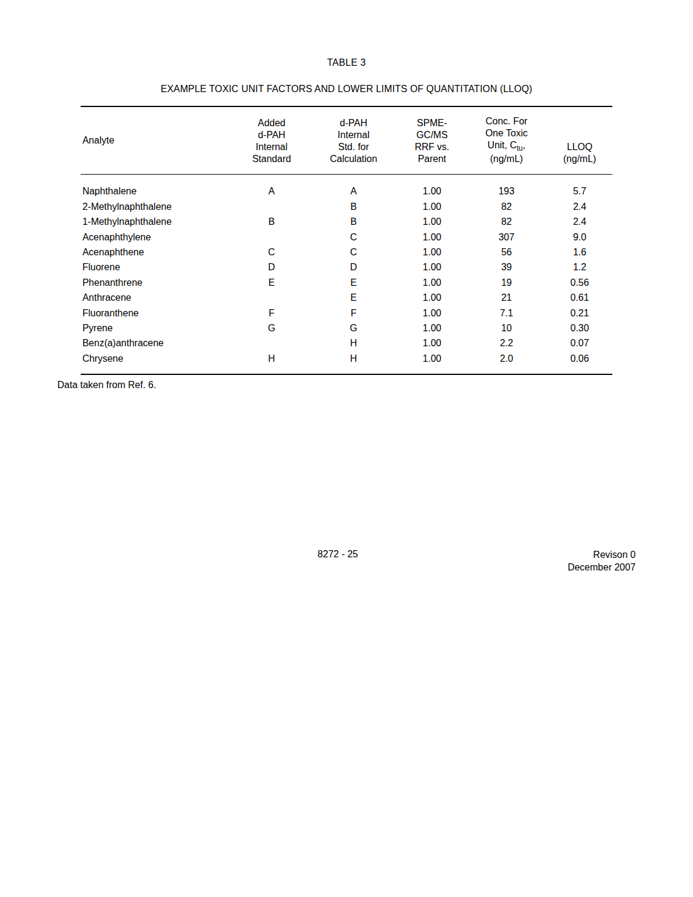TABLE 3
EXAMPLE TOXIC UNIT FACTORS AND LOWER LIMITS OF QUANTITATION (LLOQ)
| Analyte | Added d-PAH Internal Standard | d-PAH Internal Std. for Calculation | SPME- GC/MS RRF vs. Parent | Conc. For One Toxic Unit, C tu , (ng/mL) | LLOQ (ng/mL) |
| --- | --- | --- | --- | --- | --- |
| Naphthalene | A | A | 1.00 | 193 | 5.7 |
| 2-Methylnaphthalene | | B | 1.00 | 82 | 2.4 |
| 1-Methylnaphthalene | B | B | 1.00 | 82 | 2.4 |
| Acenaphthylene | | C | 1.00 | 307 | 9.0 |
| Acenaphthene | C | C | 1.00 | 56 | 1.6 |
| Fluorene | D | D | 1.00 | 39 | 1.2 |
| Phenanthrene | E | E | 1.00 | 19 | 0.56 |
| Anthracene | | E | 1.00 | 21 | 0.61 |
| Fluoranthene | F | F | 1.00 | 7.1 | 0.21 |
| Pyrene | G | G | 1.00 | 10 | 0.30 |
| Benz(a)anthracene | | H | 1.00 | 2.2 | 0.07 |
| Chrysene | H | H | 1.00 | 2.0 | 0.06 |
Data taken from Ref. 6.
8272 - 25 Revison 0
December 2007